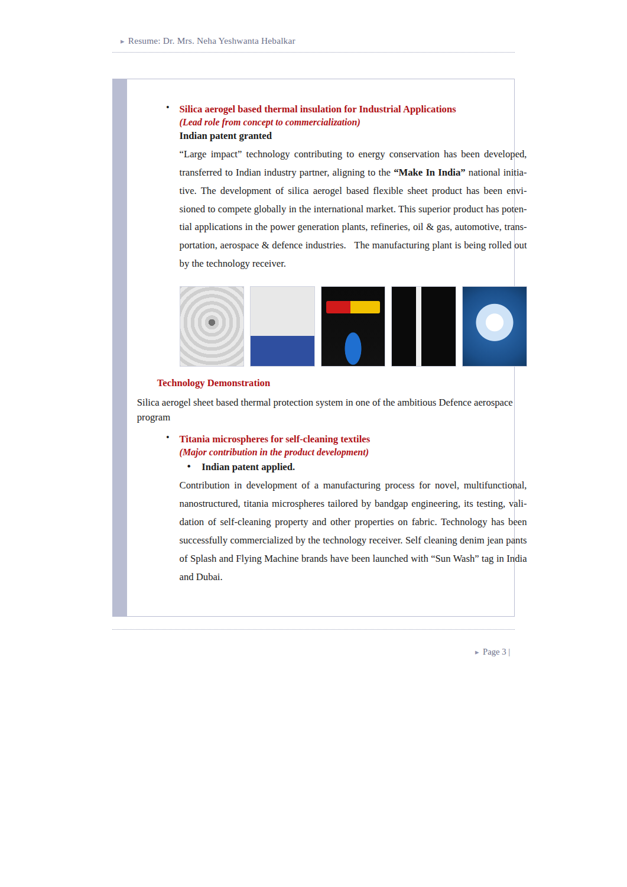▸Resume: Dr. Mrs. Neha Yeshwanta Hebalkar
Silica aerogel based thermal insulation for Industrial Applications
(Lead role from concept to commercialization)
Indian patent granted
“Large impact” technology contributing to energy conservation has been developed, transferred to Indian industry partner, aligning to the “Make In India” national initiative. The development of silica aerogel based flexible sheet product has been envisioned to compete globally in the international market. This superior product has potential applications in the power generation plants, refineries, oil & gas, automotive, transportation, aerospace & defence industries. The manufacturing plant is being rolled out by the technology receiver.
Technology Demonstration
Silica aerogel sheet based thermal protection system in one of the ambitious Defence aerospace program
Titania microspheres for self-cleaning textiles
(Major contribution in the product development)
Indian patent applied.
Contribution in development of a manufacturing process for novel, multifunctional, nanostructured, titania microspheres tailored by bandgap engineering, its testing, validation of self-cleaning property and other properties on fabric. Technology has been successfully commercialized by the technology receiver. Self cleaning denim jean pants of Splash and Flying Machine brands have been launched with “Sun Wash” tag in India and Dubai.
▸Page 3 |